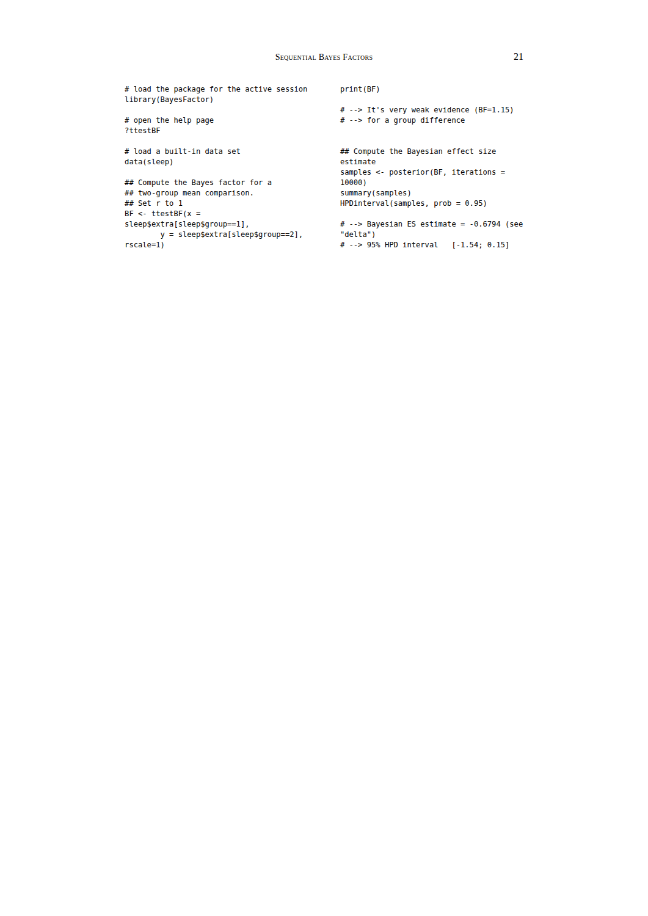Sequential Bayes Factors 21
# load the package for the active session
library(BayesFactor)

# open the help page
?ttestBF

# load a built-in data set
data(sleep)

## Compute the Bayes factor for a
## two-group mean comparison.
## Set r to 1
BF <- ttestBF(x = sleep$extra[sleep$group==1],
        y = sleep$extra[sleep$group==2], rscale=1)
print(BF)

# --> It's very weak evidence (BF=1.15)
# --> for a group difference


## Compute the Bayesian effect size estimate
samples <- posterior(BF, iterations = 10000)
summary(samples)
HPDinterval(samples, prob = 0.95)

# --> Bayesian ES estimate = -0.6794 (see "delta")
# --> 95% HPD interval   [-1.54; 0.15]